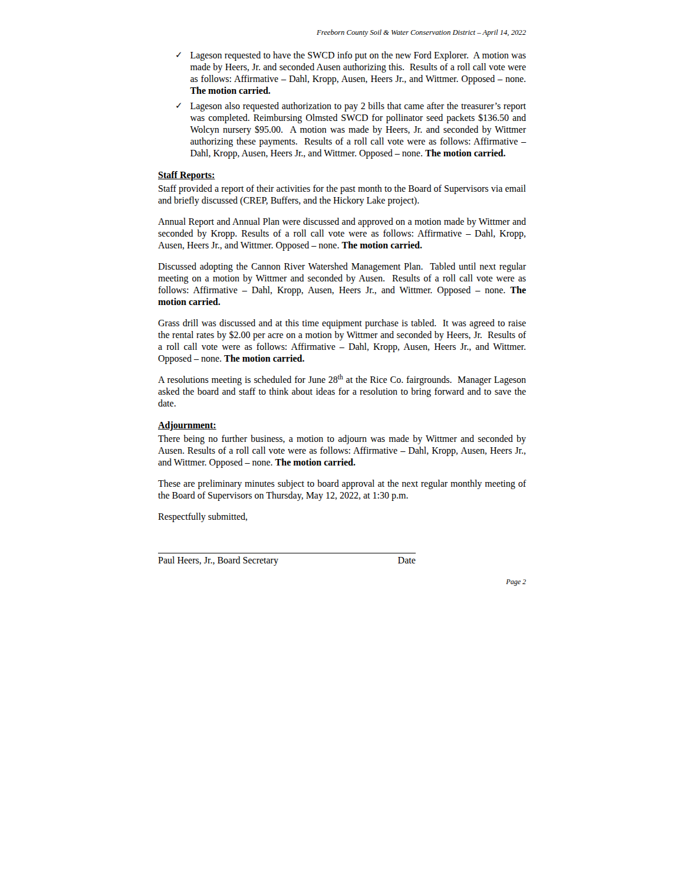Freeborn County Soil & Water Conservation District – April 14, 2022
Lageson requested to have the SWCD info put on the new Ford Explorer. A motion was made by Heers, Jr. and seconded Ausen authorizing this. Results of a roll call vote were as follows: Affirmative – Dahl, Kropp, Ausen, Heers Jr., and Wittmer. Opposed – none. The motion carried.
Lageson also requested authorization to pay 2 bills that came after the treasurer’s report was completed. Reimbursing Olmsted SWCD for pollinator seed packets $136.50 and Wolcyn nursery $95.00. A motion was made by Heers, Jr. and seconded by Wittmer authorizing these payments. Results of a roll call vote were as follows: Affirmative – Dahl, Kropp, Ausen, Heers Jr., and Wittmer. Opposed – none. The motion carried.
Staff Reports:
Staff provided a report of their activities for the past month to the Board of Supervisors via email and briefly discussed (CREP, Buffers, and the Hickory Lake project).
Annual Report and Annual Plan were discussed and approved on a motion made by Wittmer and seconded by Kropp. Results of a roll call vote were as follows: Affirmative – Dahl, Kropp, Ausen, Heers Jr., and Wittmer. Opposed – none. The motion carried.
Discussed adopting the Cannon River Watershed Management Plan. Tabled until next regular meeting on a motion by Wittmer and seconded by Ausen. Results of a roll call vote were as follows: Affirmative – Dahl, Kropp, Ausen, Heers Jr., and Wittmer. Opposed – none. The motion carried.
Grass drill was discussed and at this time equipment purchase is tabled. It was agreed to raise the rental rates by $2.00 per acre on a motion by Wittmer and seconded by Heers, Jr. Results of a roll call vote were as follows: Affirmative – Dahl, Kropp, Ausen, Heers Jr., and Wittmer. Opposed – none. The motion carried.
A resolutions meeting is scheduled for June 28th at the Rice Co. fairgrounds. Manager Lageson asked the board and staff to think about ideas for a resolution to bring forward and to save the date.
Adjournment:
There being no further business, a motion to adjourn was made by Wittmer and seconded by Ausen. Results of a roll call vote were as follows: Affirmative – Dahl, Kropp, Ausen, Heers Jr., and Wittmer. Opposed – none. The motion carried.
These are preliminary minutes subject to board approval at the next regular monthly meeting of the Board of Supervisors on Thursday, May 12, 2022, at 1:30 p.m.
Respectfully submitted,
Paul Heers, Jr., Board Secretary Date
Page 2